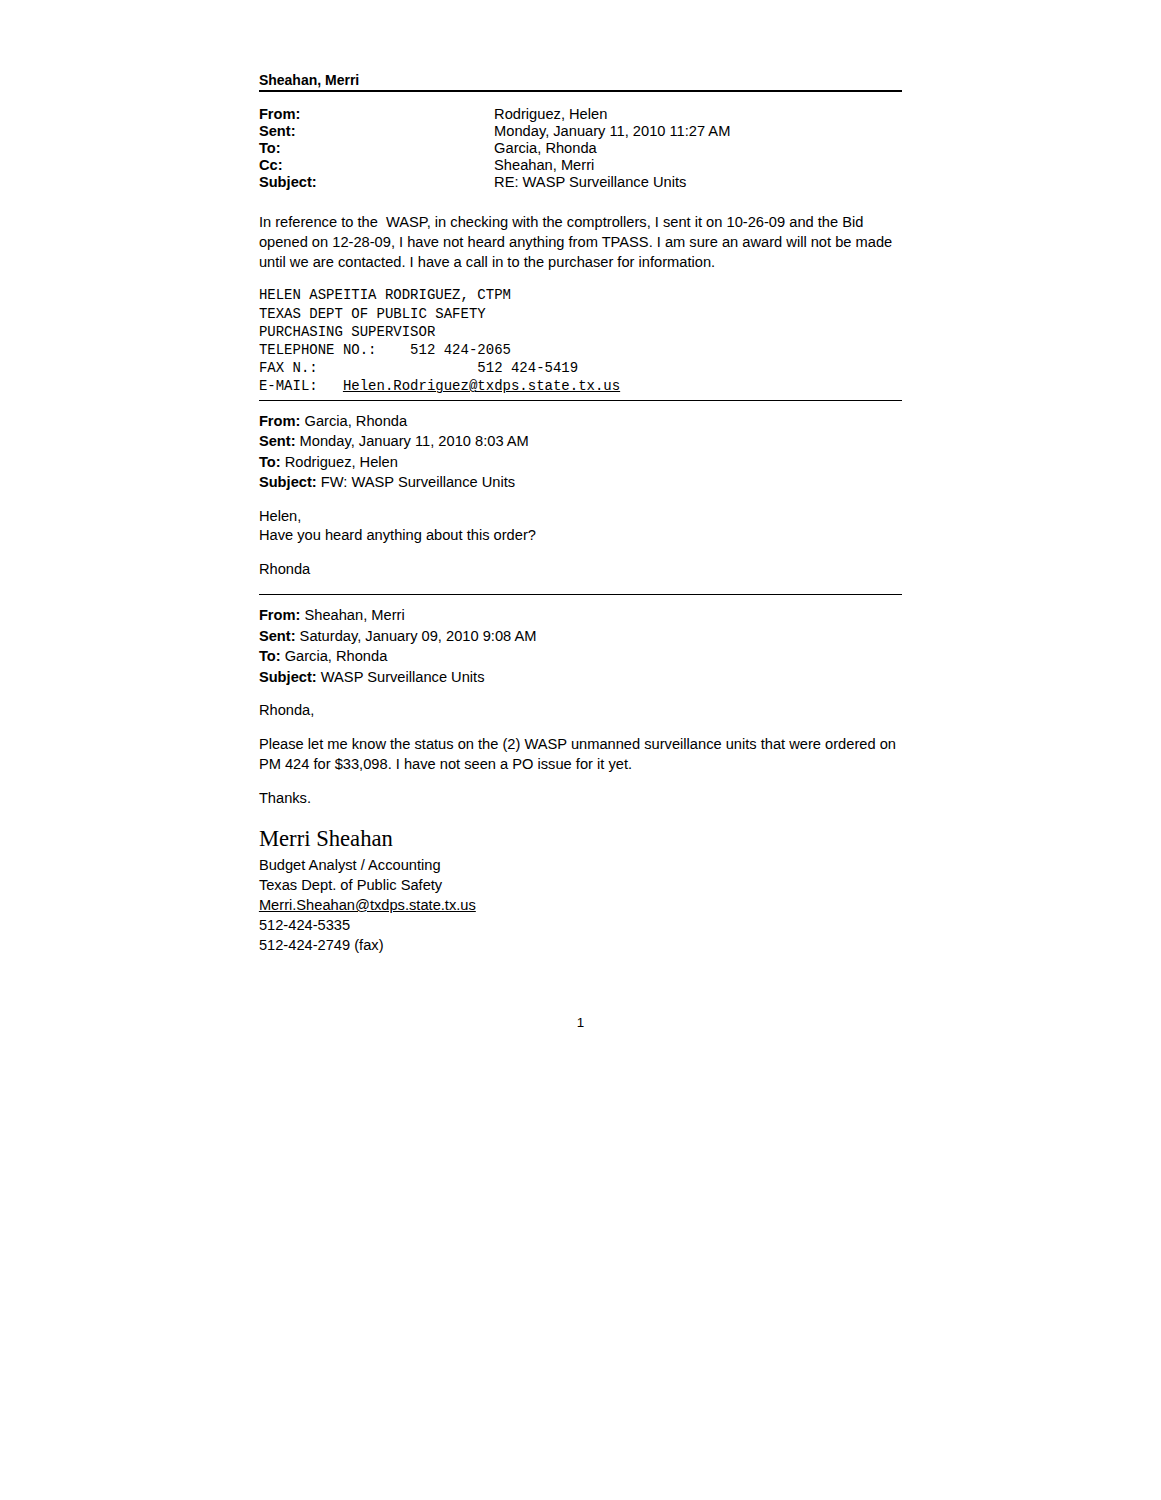Sheahan, Merri
| From: | Rodriguez, Helen |
| Sent: | Monday, January 11, 2010 11:27 AM |
| To: | Garcia, Rhonda |
| Cc: | Sheahan, Merri |
| Subject: | RE: WASP Surveillance Units |
In reference to the WASP, in checking with the comptrollers, I sent it on 10-26-09 and the Bid opened on 12-28-09, I have not heard anything from TPASS. I am sure an award will not be made until we are contacted. I have a call in to the purchaser for information.
HELEN ASPEITIA RODRIGUEZ, CTPM TEXAS DEPT OF PUBLIC SAFETY PURCHASING SUPERVISOR TELEPHONE NO.: 512 424-2065 FAX N.: 512 424-5419 E-MAIL: Helen.Rodriguez@txdps.state.tx.us
From: Garcia, Rhonda
Sent: Monday, January 11, 2010 8:03 AM
To: Rodriguez, Helen
Subject: FW: WASP Surveillance Units
Helen,
Have you heard anything about this order?
Rhonda
From: Sheahan, Merri
Sent: Saturday, January 09, 2010 9:08 AM
To: Garcia, Rhonda
Subject: WASP Surveillance Units
Rhonda,
Please let me know the status on the (2) WASP unmanned surveillance units that were ordered on PM 424 for $33,098. I have not seen a PO issue for it yet.
Thanks.
Merri Sheahan
Budget Analyst / Accounting
Texas Dept. of Public Safety
Merri.Sheahan@txdps.state.tx.us
512-424-5335
512-424-2749 (fax)
1